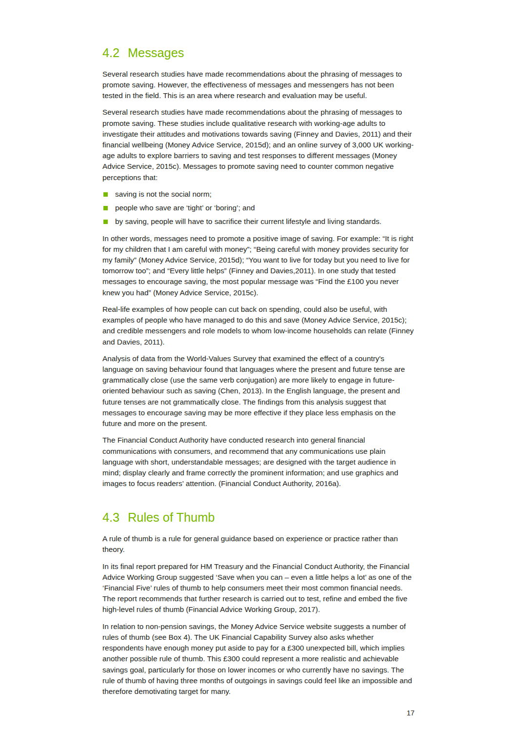4.2 Messages
Several research studies have made recommendations about the phrasing of messages to promote saving. However, the effectiveness of messages and messengers has not been tested in the field. This is an area where research and evaluation may be useful.
Several research studies have made recommendations about the phrasing of messages to promote saving. These studies include qualitative research with working-age adults to investigate their attitudes and motivations towards saving (Finney and Davies, 2011) and their financial wellbeing (Money Advice Service, 2015d); and an online survey of 3,000 UK working-age adults to explore barriers to saving and test responses to different messages (Money Advice Service, 2015c). Messages to promote saving need to counter common negative perceptions that:
saving is not the social norm;
people who save are ‘tight’ or ‘boring’; and
by saving, people will have to sacrifice their current lifestyle and living standards.
In other words, messages need to promote a positive image of saving. For example: “It is right for my children that I am careful with money”; “Being careful with money provides security for my family” (Money Advice Service, 2015d); “You want to live for today but you need to live for tomorrow too”; and “Every little helps” (Finney and Davies,2011). In one study that tested messages to encourage saving, the most popular message was “Find the £100 you never knew you had” (Money Advice Service, 2015c).
Real-life examples of how people can cut back on spending, could also be useful, with examples of people who have managed to do this and save (Money Advice Service, 2015c); and credible messengers and role models to whom low-income households can relate (Finney and Davies, 2011).
Analysis of data from the World-Values Survey that examined the effect of a country's language on saving behaviour found that languages where the present and future tense are grammatically close (use the same verb conjugation) are more likely to engage in future-oriented behaviour such as saving (Chen, 2013). In the English language, the present and future tenses are not grammatically close. The findings from this analysis suggest that messages to encourage saving may be more effective if they place less emphasis on the future and more on the present.
The Financial Conduct Authority have conducted research into general financial communications with consumers, and recommend that any communications use plain language with short, understandable messages; are designed with the target audience in mind; display clearly and frame correctly the prominent information; and use graphics and images to focus readers’ attention. (Financial Conduct Authority, 2016a).
4.3 Rules of Thumb
A rule of thumb is a rule for general guidance based on experience or practice rather than theory.
In its final report prepared for HM Treasury and the Financial Conduct Authority, the Financial Advice Working Group suggested ‘Save when you can – even a little helps a lot’ as one of the ‘Financial Five’ rules of thumb to help consumers meet their most common financial needs. The report recommends that further research is carried out to test, refine and embed the five high-level rules of thumb (Financial Advice Working Group, 2017).
In relation to non-pension savings, the Money Advice Service website suggests a number of rules of thumb (see Box 4). The UK Financial Capability Survey also asks whether respondents have enough money put aside to pay for a £300 unexpected bill, which implies another possible rule of thumb. This £300 could represent a more realistic and achievable savings goal, particularly for those on lower incomes or who currently have no savings. The rule of thumb of having three months of outgoings in savings could feel like an impossible and therefore demotivating target for many.
17